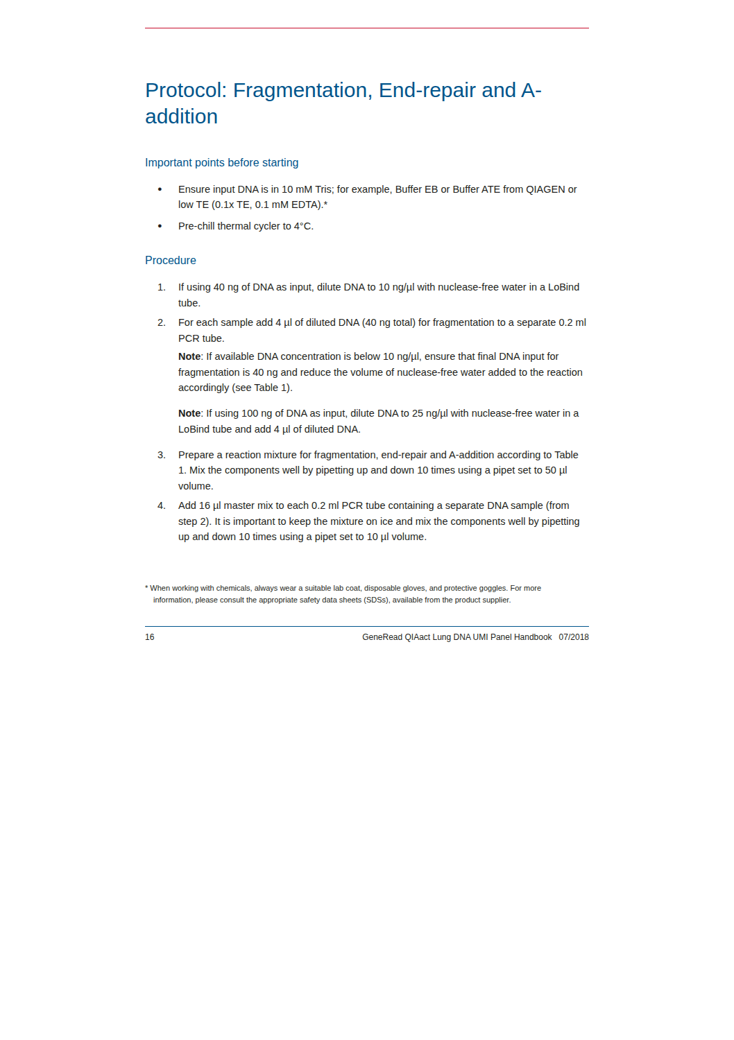Protocol: Fragmentation, End-repair and A-
addition
Important points before starting
Ensure input DNA is in 10 mM Tris; for example, Buffer EB or Buffer ATE from QIAGEN or low TE (0.1x TE, 0.1 mM EDTA).*
Pre-chill thermal cycler to 4°C.
Procedure
If using 40 ng of DNA as input, dilute DNA to 10 ng/µl with nuclease-free water in a LoBind tube.
For each sample add 4 µl of diluted DNA (40 ng total) for fragmentation to a separate 0.2 ml PCR tube.
Note: If available DNA concentration is below 10 ng/µl, ensure that final DNA input for fragmentation is 40 ng and reduce the volume of nuclease-free water added to the reaction accordingly (see Table 1).
Note: If using 100 ng of DNA as input, dilute DNA to 25 ng/µl with nuclease-free water in a LoBind tube and add 4 µl of diluted DNA.
Prepare a reaction mixture for fragmentation, end-repair and A-addition according to Table 1. Mix the components well by pipetting up and down 10 times using a pipet set to 50 µl volume.
Add 16 µl master mix to each 0.2 ml PCR tube containing a separate DNA sample (from step 2). It is important to keep the mixture on ice and mix the components well by pipetting up and down 10 times using a pipet set to 10 µl volume.
* When working with chemicals, always wear a suitable lab coat, disposable gloves, and protective goggles. For more information, please consult the appropriate safety data sheets (SDSs), available from the product supplier.
16 GeneRead QIAact Lung DNA UMI Panel Handbook 07/2018